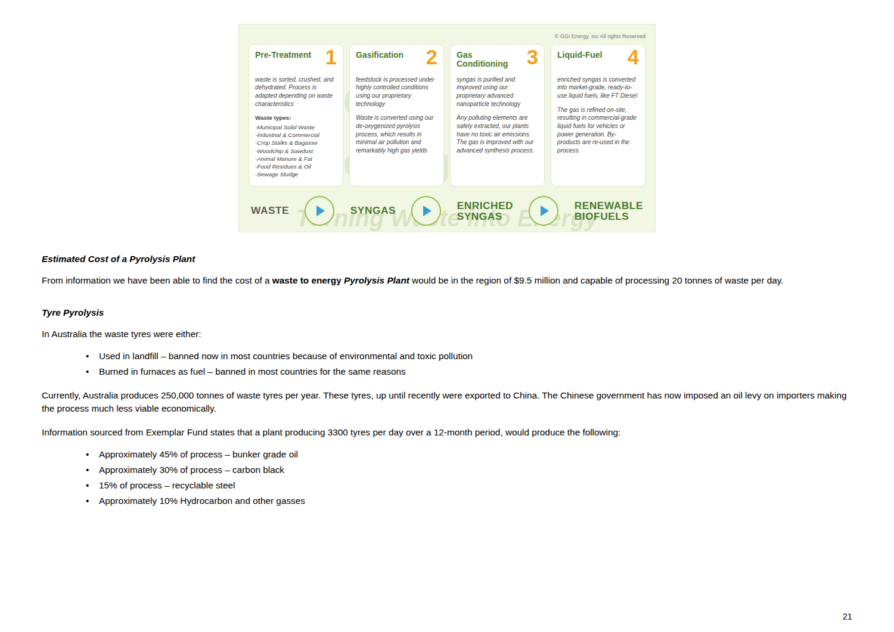© GGI Energy, Inc All rights Reserved
Pre-Treatment1
waste is sorted, crushed, and dehydrated. Process is adapted depending on waste characteristics
Waste types: -Municipal Solid Waste -Industrial & Commercial -Crop Stalks & Bagasse -Woodchip & Sawdust -Animal Manure & Fat -Food Residues & Oil -Sewage Sludge
Gasification2
feedstock is processed under highly controlled conditions using our proprietary technology
Waste is converted using our de-oxygenized pyrolysis process, which results in minimal air pollution and remarkably high gas yields
Gas
Conditioning3
syngas is purified and improved using our proprietary advanced nanoparticle technology
Any polluting elements are safely extracted, our plants have no toxic air emissions. The gas is improved with our advanced synthesis process.
Liquid-Fuel4
enriched syngas is converted into market-grade, ready-to-use liquid fuels, like FT Diesel
The gas is refined on-site, resulting in commercial-grade liquid fuels for vehicles or power generation. By-products are re-used in the process.
WASTE
SYNGAS
ENRICHED
SYNGAS
RENEWABLE
BIOFUELS
GGI energy
Turning Waste into Energy
Estimated Cost of a Pyrolysis Plant
From information we have been able to find the cost of a waste to energy Pyrolysis Plant would be in the region of $9.5 million and capable of processing 20 tonnes of waste per day.
Tyre Pyrolysis
In Australia the waste tyres were either:
Used in landfill – banned now in most countries because of environmental and toxic pollution
Burned in furnaces as fuel – banned in most countries for the same reasons
Currently, Australia produces 250,000 tonnes of waste tyres per year. These tyres, up until recently were exported to China. The Chinese government has now imposed an oil levy on importers making the process much less viable economically.
Information sourced from Exemplar Fund states that a plant producing 3300 tyres per day over a 12-month period, would produce the following:
Approximately 45% of process – bunker grade oil
Approximately 30% of process – carbon black
15% of process – recyclable steel
Approximately 10% Hydrocarbon and other gasses
21